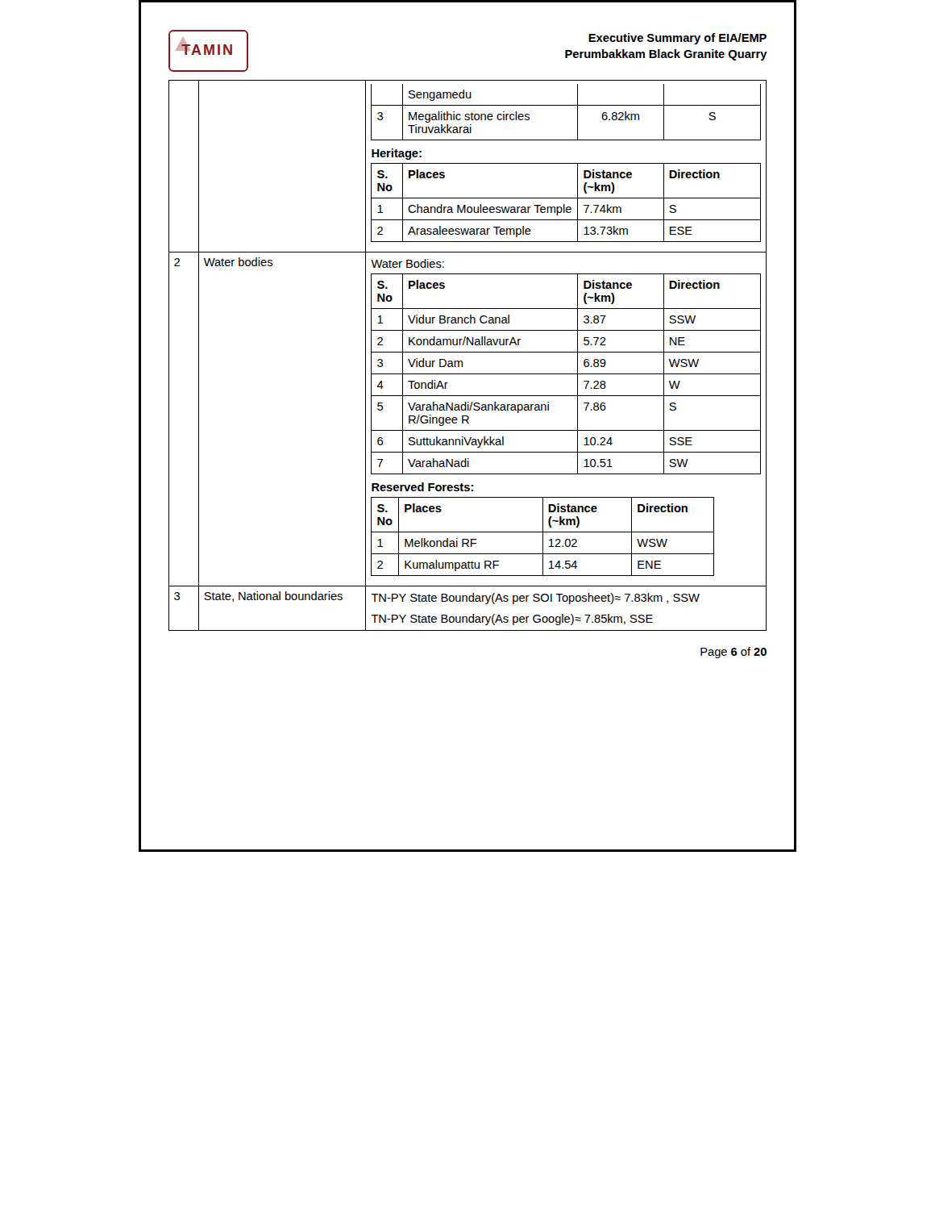TAMIN
Executive Summary of EIA/EMP
Perumbakkam Black Granite Quarry
| | | / / Sengamedu / / / / 3 / Megalithic stone circles Tiruvakkarai / 6.82km / S / Heritage: / S. No / Places / Distance (~km) / Direction / / --- / --- / --- / --- / / 1 / Chandra Mouleeswarar Temple / 7.74km / S / / 2 / Arasaleeswarar Temple / 13.73km / ESE / |
| 2 | Water bodies | Water Bodies: / S. No / Places / Distance (~km) / Direction / / --- / --- / --- / --- / / 1 / Vidur Branch Canal / 3.87 / SSW / / 2 / Kondamur/NallavurAr / 5.72 / NE / / 3 / Vidur Dam / 6.89 / WSW / / 4 / TondiAr / 7.28 / W / / 5 / VarahaNadi/Sankaraparani R/Gingee R / 7.86 / S / / 6 / SuttukanniVaykkal / 10.24 / SSE / / 7 / VarahaNadi / 10.51 / SW / Reserved Forests: / S. No / Places / Distance (~km) / Direction / / --- / --- / --- / --- / / 1 / Melkondai RF / 12.02 / WSW / / 2 / Kumalumpattu RF / 14.54 / ENE / |
| 3 | State, National boundaries | TN-PY State Boundary(As per SOI Toposheet)≈ 7.83km , SSW TN-PY State Boundary(As per Google)≈ 7.85km, SSE |
Page 6 of 20